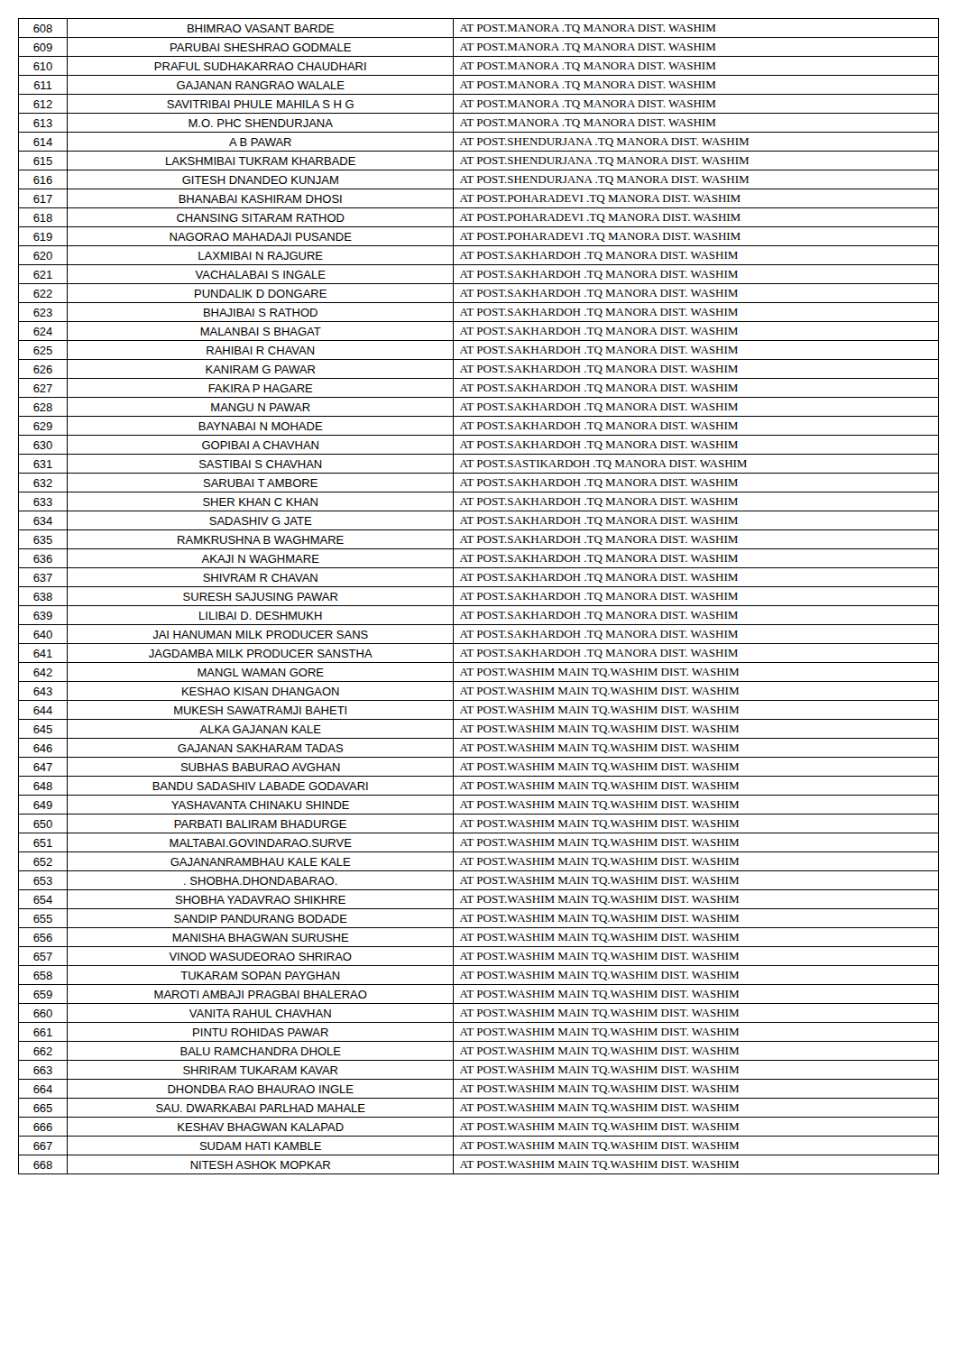| 608 | BHIMRAO VASANT BARDE | AT POST.MANORA .TQ MANORA DIST. WASHIM |
| 609 | PARUBAI SHESHRAO GODMALE | AT POST.MANORA .TQ MANORA DIST. WASHIM |
| 610 | PRAFUL SUDHAKARRAO CHAUDHARI | AT POST.MANORA .TQ MANORA DIST. WASHIM |
| 611 | GAJANAN RANGRAO WALALE | AT POST.MANORA .TQ MANORA DIST. WASHIM |
| 612 | SAVITRIBAI PHULE MAHILA S H G | AT POST.MANORA .TQ MANORA DIST. WASHIM |
| 613 | M.O. PHC SHENDURJANA | AT POST.MANORA .TQ MANORA DIST. WASHIM |
| 614 | A B PAWAR | AT POST.SHENDURJANA .TQ MANORA DIST. WASHIM |
| 615 | LAKSHMIBAI TUKRAM KHARBADE | AT POST.SHENDURJANA .TQ MANORA DIST. WASHIM |
| 616 | GITESH DNANDEO KUNJAM | AT POST.SHENDURJANA .TQ MANORA DIST. WASHIM |
| 617 | BHANABAI KASHIRAM DHOSI | AT POST.POHARADEVI .TQ MANORA DIST. WASHIM |
| 618 | CHANSING SITARAM RATHOD | AT POST.POHARADEVI .TQ MANORA DIST. WASHIM |
| 619 | NAGORAO MAHADAJI PUSANDE | AT POST.POHARADEVI .TQ MANORA DIST. WASHIM |
| 620 | LAXMIBAI N RAJGURE | AT POST.SAKHARDOH .TQ MANORA DIST. WASHIM |
| 621 | VACHALABAI S INGALE | AT POST.SAKHARDOH .TQ MANORA DIST. WASHIM |
| 622 | PUNDALIK D DONGARE | AT POST.SAKHARDOH .TQ MANORA DIST. WASHIM |
| 623 | BHAJIBAI S RATHOD | AT POST.SAKHARDOH .TQ MANORA DIST. WASHIM |
| 624 | MALANBAI S BHAGAT | AT POST.SAKHARDOH .TQ MANORA DIST. WASHIM |
| 625 | RAHIBAI R CHAVAN | AT POST.SAKHARDOH .TQ MANORA DIST. WASHIM |
| 626 | KANIRAM G PAWAR | AT POST.SAKHARDOH .TQ MANORA DIST. WASHIM |
| 627 | FAKIRA P HAGARE | AT POST.SAKHARDOH .TQ MANORA DIST. WASHIM |
| 628 | MANGU N PAWAR | AT POST.SAKHARDOH .TQ MANORA DIST. WASHIM |
| 629 | BAYNABAI N MOHADE | AT POST.SAKHARDOH .TQ MANORA DIST. WASHIM |
| 630 | GOPIBAI A CHAVHAN | AT POST.SAKHARDOH .TQ MANORA DIST. WASHIM |
| 631 | SASTIBAI S CHAVHAN | AT POST.SASTIKARDOH .TQ MANORA DIST. WASHIM |
| 632 | SARUBAI T AMBORE | AT POST.SAKHARDOH .TQ MANORA DIST. WASHIM |
| 633 | SHER KHAN C KHAN | AT POST.SAKHARDOH .TQ MANORA DIST. WASHIM |
| 634 | SADASHIV G JATE | AT POST.SAKHARDOH .TQ MANORA DIST. WASHIM |
| 635 | RAMKRUSHNA B WAGHMARE | AT POST.SAKHARDOH .TQ MANORA DIST. WASHIM |
| 636 | AKAJI N WAGHMARE | AT POST.SAKHARDOH .TQ MANORA DIST. WASHIM |
| 637 | SHIVRAM R CHAVAN | AT POST.SAKHARDOH .TQ MANORA DIST. WASHIM |
| 638 | SURESH SAJUSING PAWAR | AT POST.SAKHARDOH .TQ MANORA DIST. WASHIM |
| 639 | LILIBAI D. DESHMUKH | AT POST.SAKHARDOH .TQ MANORA DIST. WASHIM |
| 640 | JAI HANUMAN MILK PRODUCER SANS | AT POST.SAKHARDOH .TQ MANORA DIST. WASHIM |
| 641 | JAGDAMBA MILK PRODUCER SANSTHA | AT POST.SAKHARDOH .TQ MANORA DIST. WASHIM |
| 642 | MANGL WAMAN GORE | AT POST.WASHIM MAIN TQ.WASHIM DIST. WASHIM |
| 643 | KESHAO KISAN DHANGAON | AT POST.WASHIM MAIN TQ.WASHIM DIST. WASHIM |
| 644 | MUKESH SAWATRAMJI BAHETI | AT POST.WASHIM MAIN TQ.WASHIM DIST. WASHIM |
| 645 | ALKA GAJANAN KALE | AT POST.WASHIM MAIN TQ.WASHIM DIST. WASHIM |
| 646 | GAJANAN SAKHARAM TADAS | AT POST.WASHIM MAIN TQ.WASHIM DIST. WASHIM |
| 647 | SUBHAS BABURAO AVGHAN | AT POST.WASHIM MAIN TQ.WASHIM DIST. WASHIM |
| 648 | BANDU SADASHIV LABADE GODAVARI | AT POST.WASHIM MAIN TQ.WASHIM DIST. WASHIM |
| 649 | YASHAVANTA CHINAKU SHINDE | AT POST.WASHIM MAIN TQ.WASHIM DIST. WASHIM |
| 650 | PARBATI BALIRAM BHADURGE | AT POST.WASHIM MAIN TQ.WASHIM DIST. WASHIM |
| 651 | MALTABAI.GOVINDARAO.SURVE | AT POST.WASHIM MAIN TQ.WASHIM DIST. WASHIM |
| 652 | GAJANANRAMBHAU KALE KALE | AT POST.WASHIM MAIN TQ.WASHIM DIST. WASHIM |
| 653 | . SHOBHA.DHONDABARAO. | AT POST.WASHIM MAIN TQ.WASHIM DIST. WASHIM |
| 654 | SHOBHA YADAVRAO SHIKHRE | AT POST.WASHIM MAIN TQ.WASHIM DIST. WASHIM |
| 655 | SANDIP PANDURANG BODADE | AT POST.WASHIM MAIN TQ.WASHIM DIST. WASHIM |
| 656 | MANISHA BHAGWAN SURUSHE | AT POST.WASHIM MAIN TQ.WASHIM DIST. WASHIM |
| 657 | VINOD WASUDEORAO SHRIRAO | AT POST.WASHIM MAIN TQ.WASHIM DIST. WASHIM |
| 658 | TUKARAM SOPAN PAYGHAN | AT POST.WASHIM MAIN TQ.WASHIM DIST. WASHIM |
| 659 | MAROTI AMBAJI PRAGBAI BHALERAO | AT POST.WASHIM MAIN TQ.WASHIM DIST. WASHIM |
| 660 | VANITA RAHUL CHAVHAN | AT POST.WASHIM MAIN TQ.WASHIM DIST. WASHIM |
| 661 | PINTU ROHIDAS PAWAR | AT POST.WASHIM MAIN TQ.WASHIM DIST. WASHIM |
| 662 | BALU RAMCHANDRA DHOLE | AT POST.WASHIM MAIN TQ.WASHIM DIST. WASHIM |
| 663 | SHRIRAM TUKARAM KAVAR | AT POST.WASHIM MAIN TQ.WASHIM DIST. WASHIM |
| 664 | DHONDBA RAO BHAURAO INGLE | AT POST.WASHIM MAIN TQ.WASHIM DIST. WASHIM |
| 665 | SAU. DWARKABAI PARLHAD MAHALE | AT POST.WASHIM MAIN TQ.WASHIM DIST. WASHIM |
| 666 | KESHAV BHAGWAN KALAPAD | AT POST.WASHIM MAIN TQ.WASHIM DIST. WASHIM |
| 667 | SUDAM HATI KAMBLE | AT POST.WASHIM MAIN TQ.WASHIM DIST. WASHIM |
| 668 | NITESH ASHOK MOPKAR | AT POST.WASHIM MAIN TQ.WASHIM DIST. WASHIM |